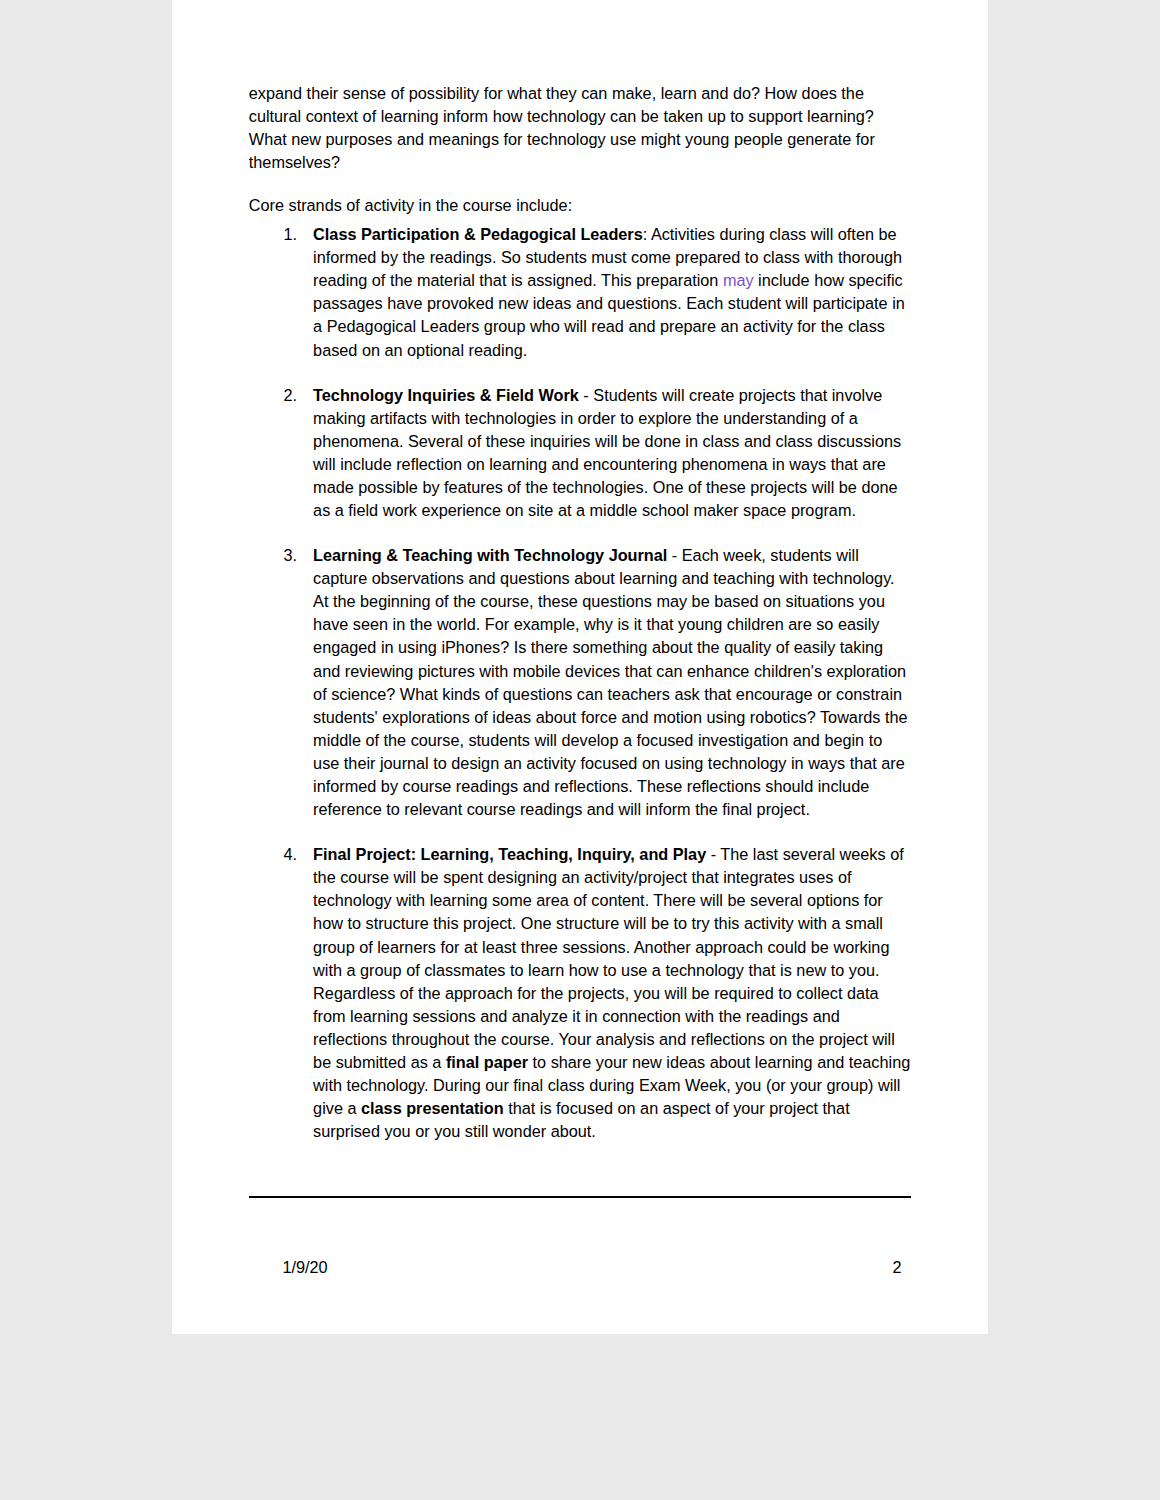expand their sense of possibility for what they can make, learn and do? How does the cultural context of learning inform how technology can be taken up to support learning? What new purposes and meanings for technology use might young people generate for themselves?
Core strands of activity in the course include:
Class Participation & Pedagogical Leaders: Activities during class will often be informed by the readings. So students must come prepared to class with thorough reading of the material that is assigned. This preparation may include how specific passages have provoked new ideas and questions. Each student will participate in a Pedagogical Leaders group who will read and prepare an activity for the class based on an optional reading.
Technology Inquiries & Field Work - Students will create projects that involve making artifacts with technologies in order to explore the understanding of a phenomena. Several of these inquiries will be done in class and class discussions will include reflection on learning and encountering phenomena in ways that are made possible by features of the technologies. One of these projects will be done as a field work experience on site at a middle school maker space program.
Learning & Teaching with Technology Journal - Each week, students will capture observations and questions about learning and teaching with technology. At the beginning of the course, these questions may be based on situations you have seen in the world. For example, why is it that young children are so easily engaged in using iPhones? Is there something about the quality of easily taking and reviewing pictures with mobile devices that can enhance children's exploration of science? What kinds of questions can teachers ask that encourage or constrain students' explorations of ideas about force and motion using robotics? Towards the middle of the course, students will develop a focused investigation and begin to use their journal to design an activity focused on using technology in ways that are informed by course readings and reflections. These reflections should include reference to relevant course readings and will inform the final project.
Final Project: Learning, Teaching, Inquiry, and Play - The last several weeks of the course will be spent designing an activity/project that integrates uses of technology with learning some area of content. There will be several options for how to structure this project. One structure will be to try this activity with a small group of learners for at least three sessions. Another approach could be working with a group of classmates to learn how to use a technology that is new to you. Regardless of the approach for the projects, you will be required to collect data from learning sessions and analyze it in connection with the readings and reflections throughout the course. Your analysis and reflections on the project will be submitted as a final paper to share your new ideas about learning and teaching with technology. During our final class during Exam Week, you (or your group) will give a class presentation that is focused on an aspect of your project that surprised you or you still wonder about.
1/9/20 2